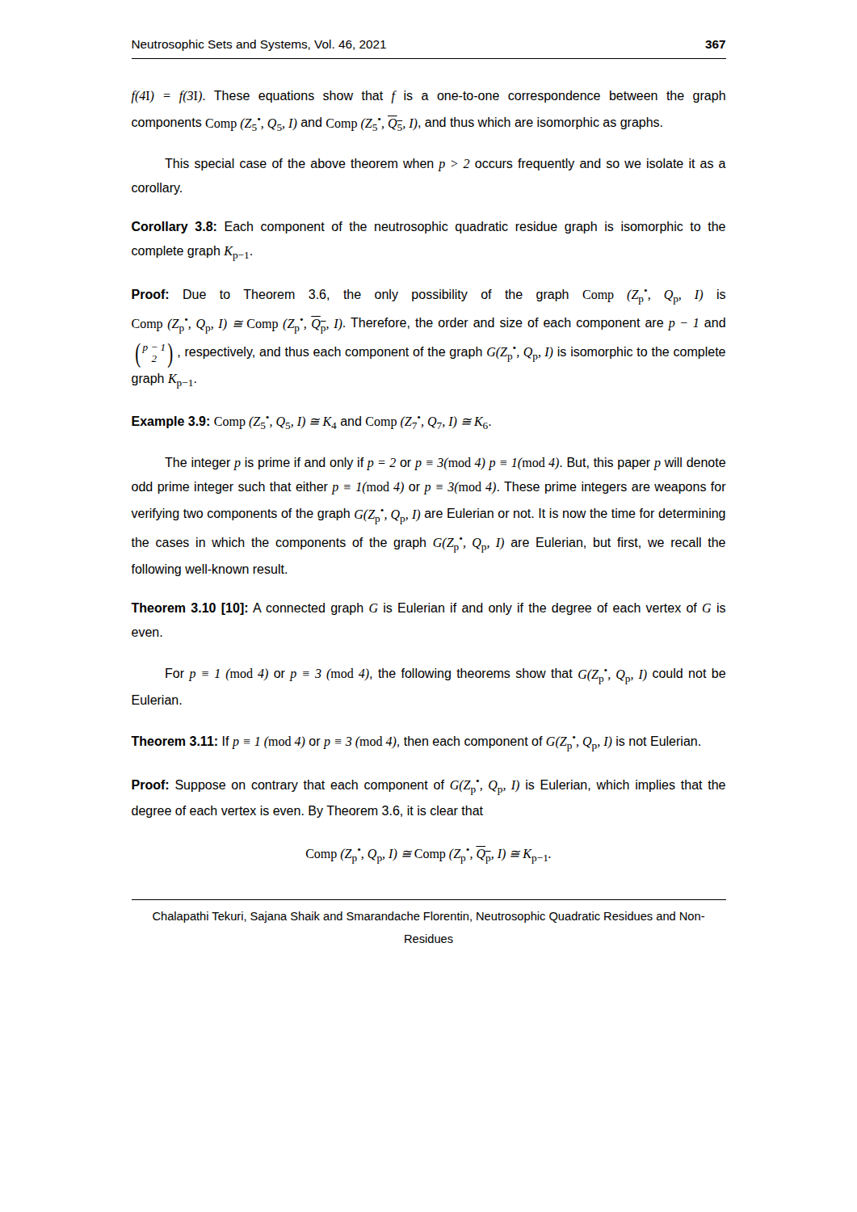Neutrosophic Sets and Systems, Vol. 46, 2021 367
f(4I) = f(3I). These equations show that f is a one-to-one correspondence between the graph components Comp (Z5•, Q5, I) and Comp (Z5•, Q5, I), and thus which are isomorphic as graphs.
This special case of the above theorem when p > 2 occurs frequently and so we isolate it as a corollary.
Corollary 3.8: Each component of the neutrosophic quadratic residue graph is isomorphic to the complete graph Kp−1.
Proof: Due to Theorem 3.6, the only possibility of the graph Comp (Zp•, Qp, I) is Comp (Zp•, Qp, I) ≅ Comp (Zp•, Qp, I). Therefore, the order and size of each component are p − 1 and (p − 12), respectively, and thus each component of the graph G(Zp•, Qp, I) is isomorphic to the complete graph Kp−1.
Example 3.9: Comp (Z5•, Q5, I) ≅ K4 and Comp (Z7•, Q7, I) ≅ K6.
The integer p is prime if and only if p = 2 or p ≡ 3(mod 4) p ≡ 1(mod 4). But, this paper p will denote odd prime integer such that either p ≡ 1(mod 4) or p ≡ 3(mod 4). These prime integers are weapons for verifying two components of the graph G(Zp•, Qp, I) are Eulerian or not. It is now the time for determining the cases in which the components of the graph G(Zp•, Qp, I) are Eulerian, but first, we recall the following well-known result.
Theorem 3.10 [10]: A connected graph G is Eulerian if and only if the degree of each vertex of G is even.
For p ≡ 1 (mod 4) or p ≡ 3 (mod 4), the following theorems show that G(Zp•, Qp, I) could not be Eulerian.
Theorem 3.11: If p ≡ 1 (mod 4) or p ≡ 3 (mod 4), then each component of G(Zp•, Qp, I) is not Eulerian.
Proof: Suppose on contrary that each component of G(Zp•, Qp, I) is Eulerian, which implies that the degree of each vertex is even. By Theorem 3.6, it is clear that
Comp (Zp•, Qp, I) ≅ Comp (Zp•, Qp, I) ≅ Kp−1.
Chalapathi Tekuri, Sajana Shaik and Smarandache Florentin, Neutrosophic Quadratic Residues and Non-Residues